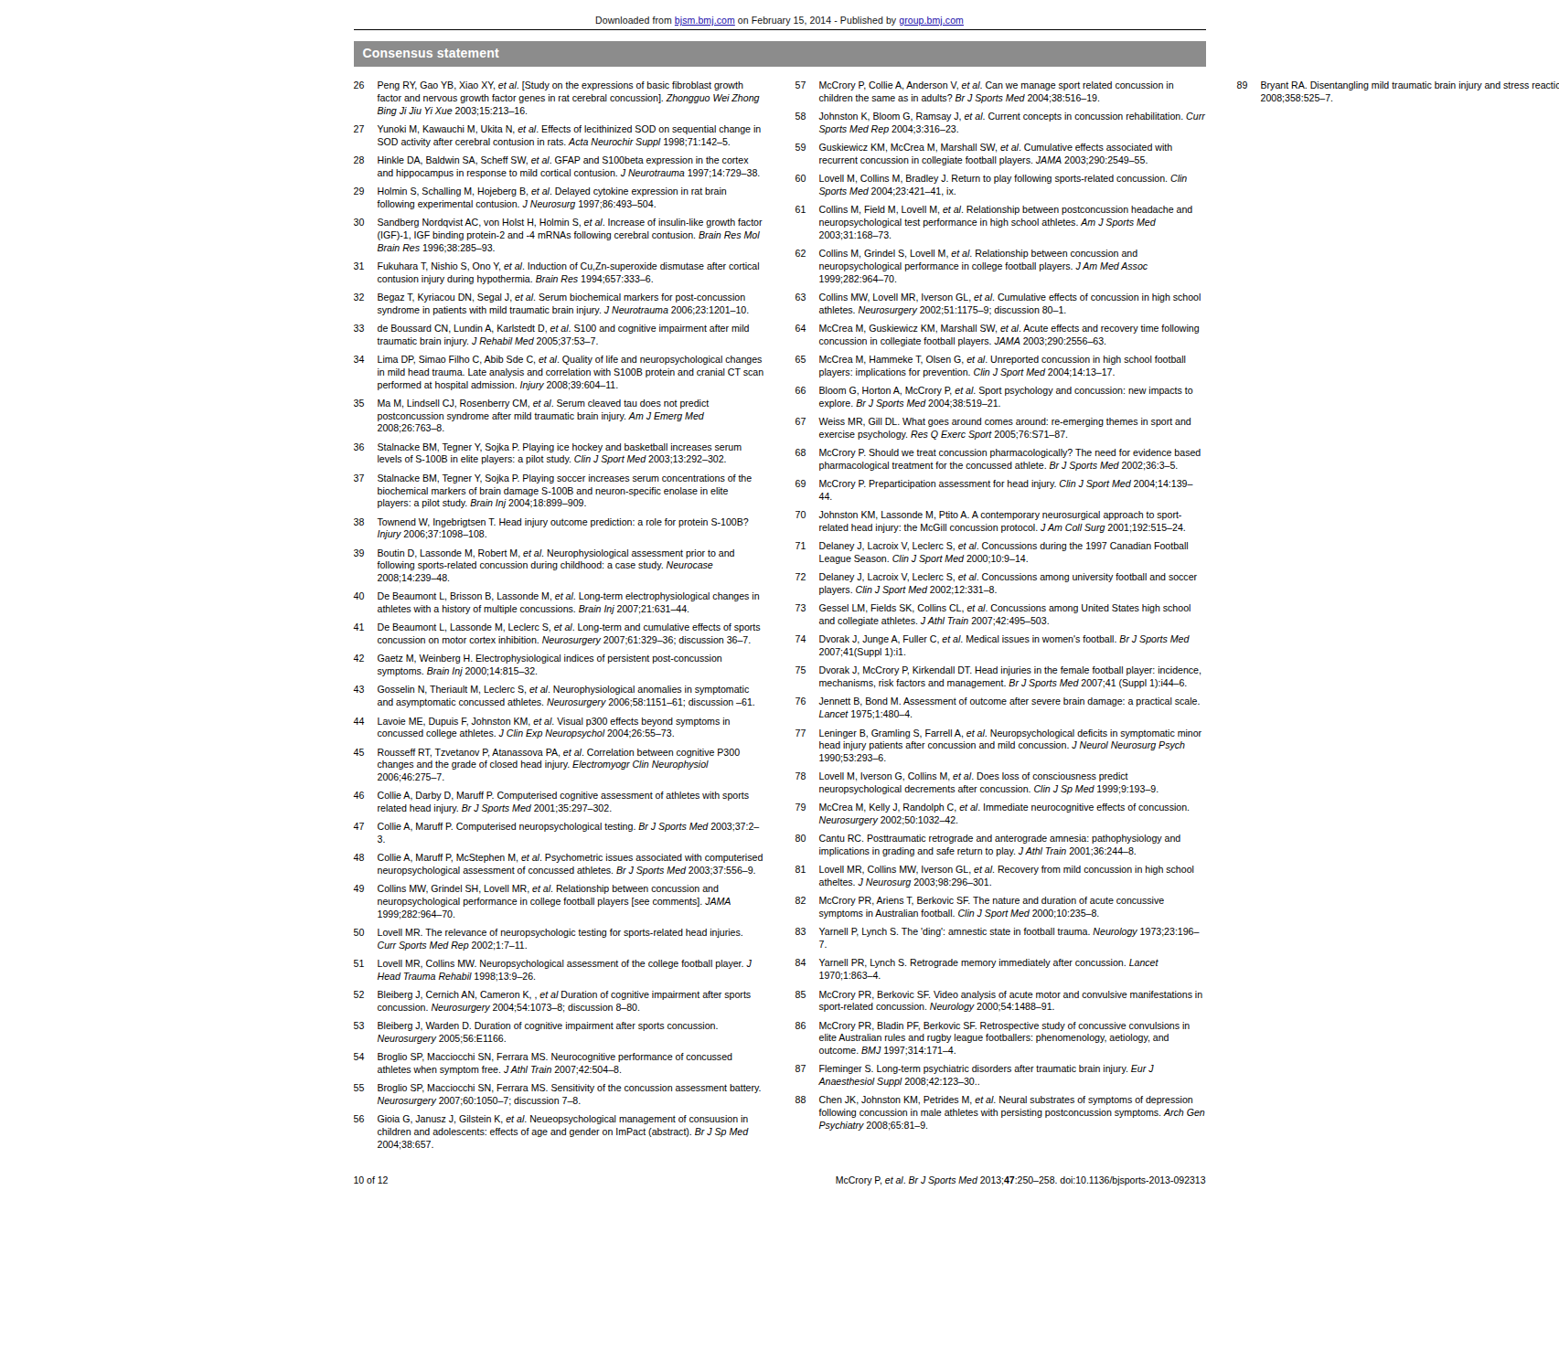Downloaded from bjsm.bmj.com on February 15, 2014 - Published by group.bmj.com
Consensus statement
26 Peng RY, Gao YB, Xiao XY, et al. [Study on the expressions of basic fibroblast growth factor and nervous growth factor genes in rat cerebral concussion]. Zhongguo Wei Zhong Bing Ji Jiu Yi Xue 2003;15:213–16.
27 Yunoki M, Kawauchi M, Ukita N, et al. Effects of lecithinized SOD on sequential change in SOD activity after cerebral contusion in rats. Acta Neurochir Suppl 1998;71:142–5.
28 Hinkle DA, Baldwin SA, Scheff SW, et al. GFAP and S100beta expression in the cortex and hippocampus in response to mild cortical contusion. J Neurotrauma 1997;14:729–38.
29 Holmin S, Schalling M, Hojeberg B, et al. Delayed cytokine expression in rat brain following experimental contusion. J Neurosurg 1997;86:493–504.
30 Sandberg Nordqvist AC, von Holst H, Holmin S, et al. Increase of insulin-like growth factor (IGF)-1, IGF binding protein-2 and -4 mRNAs following cerebral contusion. Brain Res Mol Brain Res 1996;38:285–93.
31 Fukuhara T, Nishio S, Ono Y, et al. Induction of Cu,Zn-superoxide dismutase after cortical contusion injury during hypothermia. Brain Res 1994;657:333–6.
32 Begaz T, Kyriacou DN, Segal J, et al. Serum biochemical markers for post-concussion syndrome in patients with mild traumatic brain injury. J Neurotrauma 2006;23:1201–10.
33de Boussard CN, Lundin A, Karlstedt D, et al. S100 and cognitive impairment after mild traumatic brain injury. J Rehabil Med 2005;37:53–7.
34 Lima DP, Simao Filho C, Abib Sde C, et al. Quality of life and neuropsychological changes in mild head trauma. Late analysis and correlation with S100B protein and cranial CT scan performed at hospital admission. Injury 2008;39:604–11.
35 Ma M, Lindsell CJ, Rosenberry CM, et al. Serum cleaved tau does not predict postconcussion syndrome after mild traumatic brain injury. Am J Emerg Med 2008;26:763–8.
36 Stalnacke BM, Tegner Y, Sojka P. Playing ice hockey and basketball increases serum levels of S-100B in elite players: a pilot study. Clin J Sport Med 2003;13:292–302.
37 Stalnacke BM, Tegner Y, Sojka P. Playing soccer increases serum concentrations of the biochemical markers of brain damage S-100B and neuron-specific enolase in elite players: a pilot study. Brain Inj 2004;18:899–909.
38 Townend W, Ingebrigtsen T. Head injury outcome prediction: a role for protein S-100B? Injury 2006;37:1098–108.
39 Boutin D, Lassonde M, Robert M, et al. Neurophysiological assessment prior to and following sports-related concussion during childhood: a case study. Neurocase 2008;14:239–48.
40 De Beaumont L, Brisson B, Lassonde M, et al. Long-term electrophysiological changes in athletes with a history of multiple concussions. Brain Inj 2007;21:631–44.
41 De Beaumont L, Lassonde M, Leclerc S, et al. Long-term and cumulative effects of sports concussion on motor cortex inhibition. Neurosurgery 2007;61:329–36; discussion 36–7.
42 Gaetz M, Weinberg H. Electrophysiological indices of persistent post-concussion symptoms. Brain Inj 2000;14:815–32.
43 Gosselin N, Theriault M, Leclerc S, et al. Neurophysiological anomalies in symptomatic and asymptomatic concussed athletes. Neurosurgery 2006;58:1151–61; discussion –61.
44 Lavoie ME, Dupuis F, Johnston KM, et al. Visual p300 effects beyond symptoms in concussed college athletes. J Clin Exp Neuropsychol 2004;26:55–73.
45 Rousseff RT, Tzvetanov P, Atanassova PA, et al. Correlation between cognitive P300 changes and the grade of closed head injury. Electromyogr Clin Neurophysiol 2006;46:275–7.
46 Collie A, Darby D, Maruff P. Computerised cognitive assessment of athletes with sports related head injury. Br J Sports Med 2001;35:297–302.
47 Collie A, Maruff P. Computerised neuropsychological testing. Br J Sports Med 2003;37:2–3.
48 Collie A, Maruff P, McStephen M, et al. Psychometric issues associated with computerised neuropsychological assessment of concussed athletes. Br J Sports Med 2003;37:556–9.
49 Collins MW, Grindel SH, Lovell MR, et al. Relationship between concussion and neuropsychological performance in college football players [see comments]. JAMA 1999;282:964–70.
50 Lovell MR. The relevance of neuropsychologic testing for sports-related head injuries. Curr Sports Med Rep 2002;1:7–11.
51 Lovell MR, Collins MW. Neuropsychological assessment of the college football player. J Head Trauma Rehabil 1998;13:9–26.
52 Bleiberg J, Cernich AN, Cameron K, , et al Duration of cognitive impairment after sports concussion. Neurosurgery 2004;54:1073–8; discussion 8–80.
53 Bleiberg J, Warden D. Duration of cognitive impairment after sports concussion. Neurosurgery 2005;56:E1166.
54 Broglio SP, Macciocchi SN, Ferrara MS. Neurocognitive performance of concussed athletes when symptom free. J Athl Train 2007;42:504–8.
55 Broglio SP, Macciocchi SN, Ferrara MS. Sensitivity of the concussion assessment battery. Neurosurgery 2007;60:1050–7; discussion 7–8.
56 Gioia G, Janusz J, Gilstein K, et al. Neueopsychological management of consuusion in children and adolescents: effects of age and gender on ImPact (abstract). Br J Sp Med 2004;38:657.
57 McCrory P, Collie A, Anderson V, et al. Can we manage sport related concussion in children the same as in adults? Br J Sports Med 2004;38:516–19.
58 Johnston K, Bloom G, Ramsay J, et al. Current concepts in concussion rehabilitation. Curr Sports Med Rep 2004;3:316–23.
59 Guskiewicz KM, McCrea M, Marshall SW, et al. Cumulative effects associated with recurrent concussion in collegiate football players. JAMA 2003;290:2549–55.
60 Lovell M, Collins M, Bradley J. Return to play following sports-related concussion. Clin Sports Med 2004;23:421–41, ix.
61 Collins M, Field M, Lovell M, et al. Relationship between postconcussion headache and neuropsychological test performance in high school athletes. Am J Sports Med 2003;31:168–73.
62 Collins M, Grindel S, Lovell M, et al. Relationship between concussion and neuropsychological performance in college football players. J Am Med Assoc 1999;282:964–70.
63 Collins MW, Lovell MR, Iverson GL, et al. Cumulative effects of concussion in high school athletes. Neurosurgery 2002;51:1175–9; discussion 80–1.
64 McCrea M, Guskiewicz KM, Marshall SW, et al. Acute effects and recovery time following concussion in collegiate football players. JAMA 2003;290:2556–63.
65 McCrea M, Hammeke T, Olsen G, et al. Unreported concussion in high school football players: implications for prevention. Clin J Sport Med 2004;14:13–17.
66 Bloom G, Horton A, McCrory P, et al. Sport psychology and concussion: new impacts to explore. Br J Sports Med 2004;38:519–21.
67 Weiss MR, Gill DL. What goes around comes around: re-emerging themes in sport and exercise psychology. Res Q Exerc Sport 2005;76:S71–87.
68 McCrory P. Should we treat concussion pharmacologically? The need for evidence based pharmacological treatment for the concussed athlete. Br J Sports Med 2002;36:3–5.
69 McCrory P. Preparticipation assessment for head injury. Clin J Sport Med 2004;14:139–44.
70 Johnston KM, Lassonde M, Ptito A. A contemporary neurosurgical approach to sport-related head injury: the McGill concussion protocol. J Am Coll Surg 2001;192:515–24.
71 Delaney J, Lacroix V, Leclerc S, et al. Concussions during the 1997 Canadian Football League Season. Clin J Sport Med 2000;10:9–14.
72 Delaney J, Lacroix V, Leclerc S, et al. Concussions among university football and soccer players. Clin J Sport Med 2002;12:331–8.
73 Gessel LM, Fields SK, Collins CL, et al. Concussions among United States high school and collegiate athletes. J Athl Train 2007;42:495–503.
74 Dvorak J, Junge A, Fuller C, et al. Medical issues in women's football. Br J Sports Med 2007;41(Suppl 1):i1.
75 Dvorak J, McCrory P, Kirkendall DT. Head injuries in the female football player: incidence, mechanisms, risk factors and management. Br J Sports Med 2007;41 (Suppl 1):i44–6.
76 Jennett B, Bond M. Assessment of outcome after severe brain damage: a practical scale. Lancet 1975;1:480–4.
77 Leninger B, Gramling S, Farrell A, et al. Neuropsychological deficits in symptomatic minor head injury patients after concussion and mild concussion. J Neurol Neurosurg Psych 1990;53:293–6.
78 Lovell M, Iverson G, Collins M, et al. Does loss of consciousness predict neuropsychological decrements after concussion. Clin J Sp Med 1999;9:193–9.
79 McCrea M, Kelly J, Randolph C, et al. Immediate neurocognitive effects of concussion. Neurosurgery 2002;50:1032–42.
80 Cantu RC. Posttraumatic retrograde and anterograde amnesia: pathophysiology and implications in grading and safe return to play. J Athl Train 2001;36:244–8.
81 Lovell MR, Collins MW, Iverson GL, et al. Recovery from mild concussion in high school atheltes. J Neurosurg 2003;98:296–301.
82 McCrory PR, Ariens T, Berkovic SF. The nature and duration of acute concussive symptoms in Australian football. Clin J Sport Med 2000;10:235–8.
83 Yarnell P, Lynch S. The 'ding': amnestic state in football trauma. Neurology 1973;23:196–7.
84 Yarnell PR, Lynch S. Retrograde memory immediately after concussion. Lancet 1970;1:863–4.
85 McCrory PR, Berkovic SF. Video analysis of acute motor and convulsive manifestations in sport-related concussion. Neurology 2000;54:1488–91.
86 McCrory PR, Bladin PF, Berkovic SF. Retrospective study of concussive convulsions in elite Australian rules and rugby league footballers: phenomenology, aetiology, and outcome. BMJ 1997;314:171–4.
87 Fleminger S. Long-term psychiatric disorders after traumatic brain injury. Eur J Anaesthesiol Suppl 2008;42:123–30..
88 Chen JK, Johnston KM, Petrides M, et al. Neural substrates of symptoms of depression following concussion in male athletes with persisting postconcussion symptoms. Arch Gen Psychiatry 2008;65:81–9.
89 Bryant RA. Disentangling mild traumatic brain injury and stress reactions. N Engl J Med 2008;358:525–7.
10 of 12
McCrory P, et al. Br J Sports Med 2013;47:250–258. doi:10.1136/bjsports-2013-092313